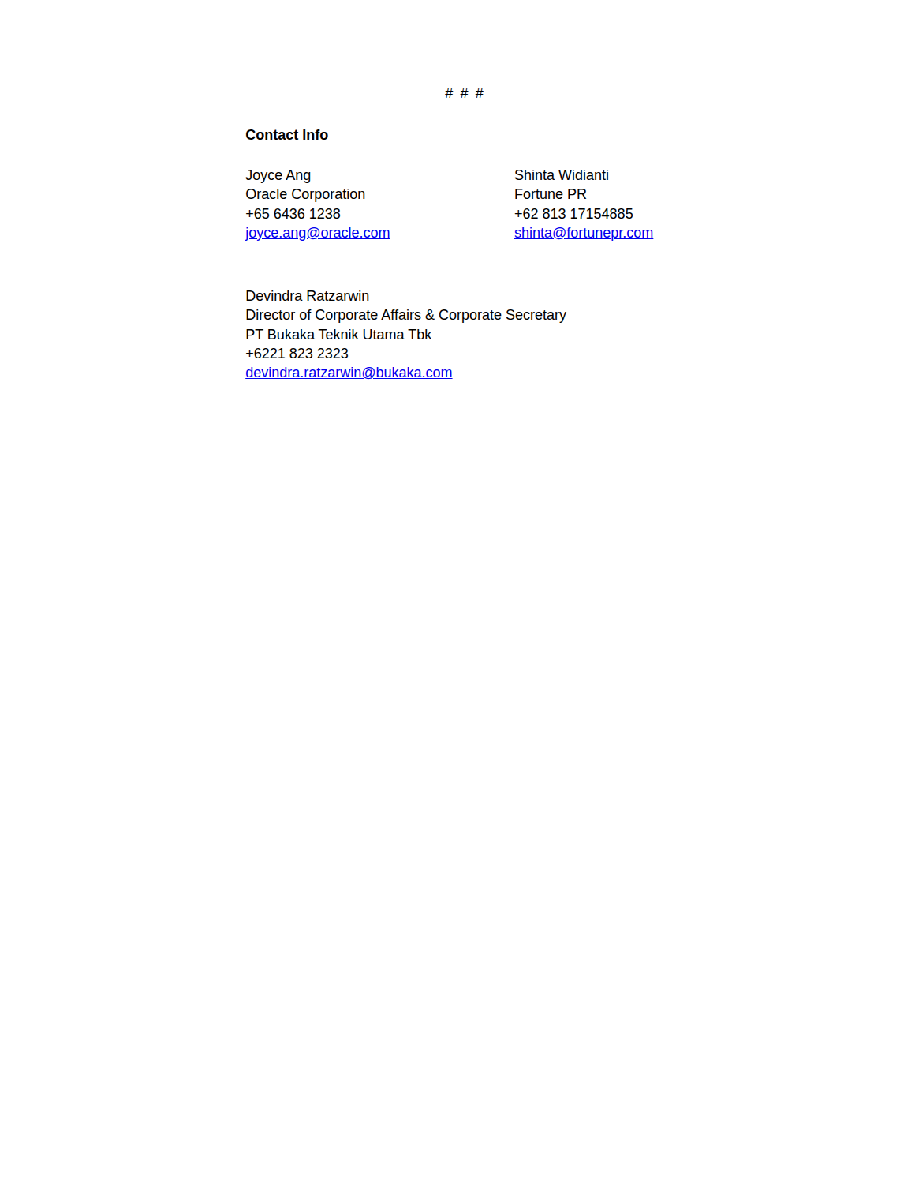# # #
Contact Info
| Joyce Ang | Shinta Widianti |
| Oracle Corporation | Fortune PR |
| +65 6436 1238 | +62 813 17154885 |
| joyce.ang@oracle.com | shinta@fortunepr.com |
Devindra Ratzarwin
Director of Corporate Affairs & Corporate Secretary
PT Bukaka Teknik Utama Tbk
+6221 823 2323
devindra.ratzarwin@bukaka.com